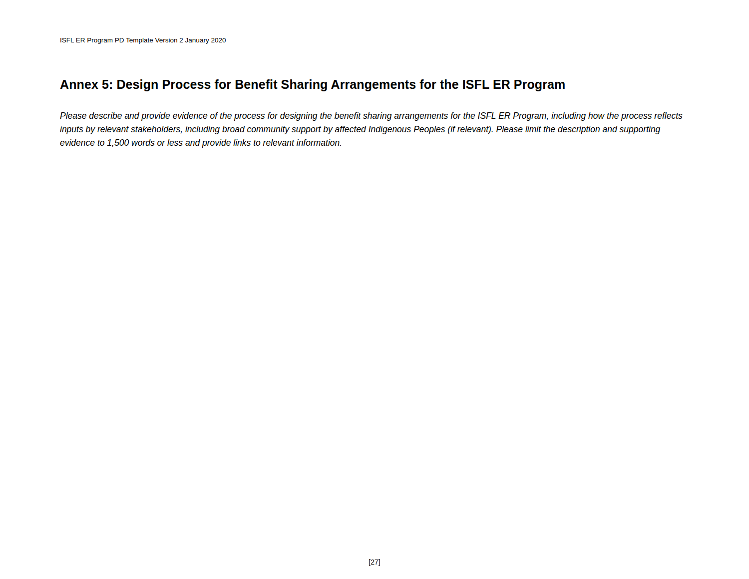ISFL ER Program PD Template Version 2 January 2020
Annex 5: Design Process for Benefit Sharing Arrangements for the ISFL ER Program
Please describe and provide evidence of the process for designing the benefit sharing arrangements for the ISFL ER Program, including how the process reflects inputs by relevant stakeholders, including broad community support by affected Indigenous Peoples (if relevant). Please limit the description and supporting evidence to 1,500 words or less and provide links to relevant information.
[27]